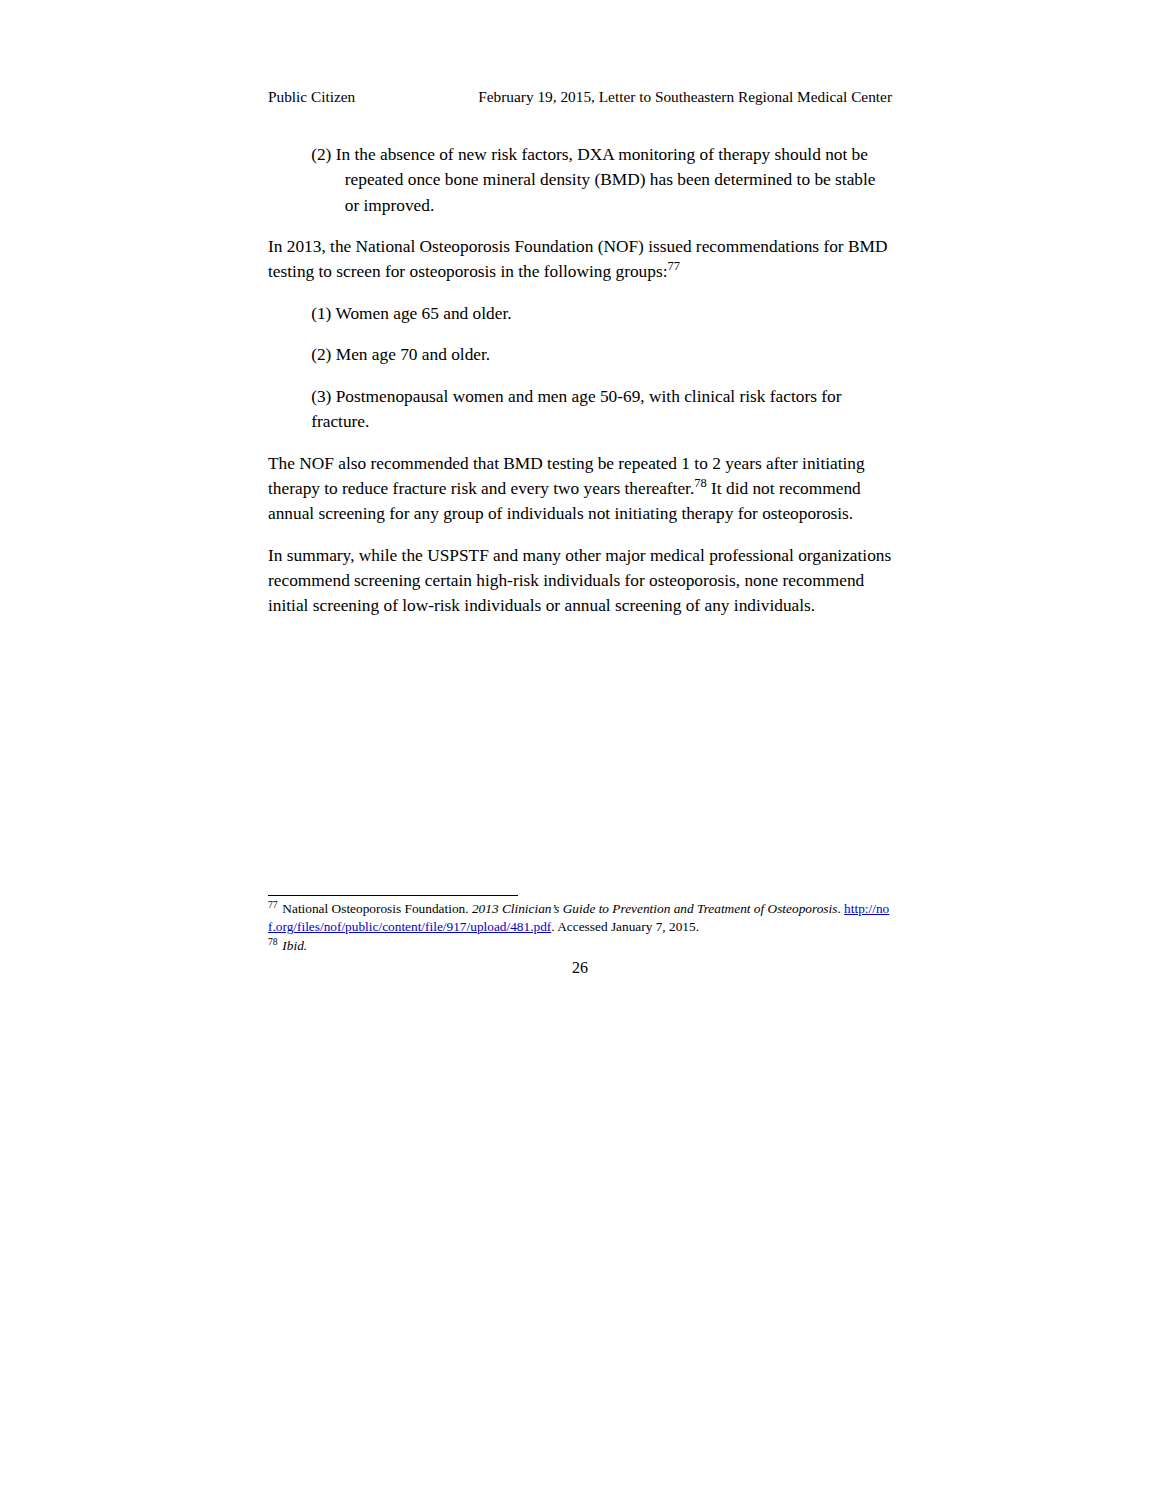Public Citizen February 19, 2015, Letter to Southeastern Regional Medical Center
(2) In the absence of new risk factors, DXA monitoring of therapy should not be repeated once bone mineral density (BMD) has been determined to be stable or improved.
In 2013, the National Osteoporosis Foundation (NOF) issued recommendations for BMD testing to screen for osteoporosis in the following groups:77
(1) Women age 65 and older.
(2) Men age 70 and older.
(3) Postmenopausal women and men age 50-69, with clinical risk factors for fracture.
The NOF also recommended that BMD testing be repeated 1 to 2 years after initiating therapy to reduce fracture risk and every two years thereafter.78 It did not recommend annual screening for any group of individuals not initiating therapy for osteoporosis.
In summary, while the USPSTF and many other major medical professional organizations recommend screening certain high-risk individuals for osteoporosis, none recommend initial screening of low-risk individuals or annual screening of any individuals.
77 National Osteoporosis Foundation. 2013 Clinician’s Guide to Prevention and Treatment of Osteoporosis. http://nof.org/files/nof/public/content/file/917/upload/481.pdf. Accessed January 7, 2015.
78 Ibid.
26